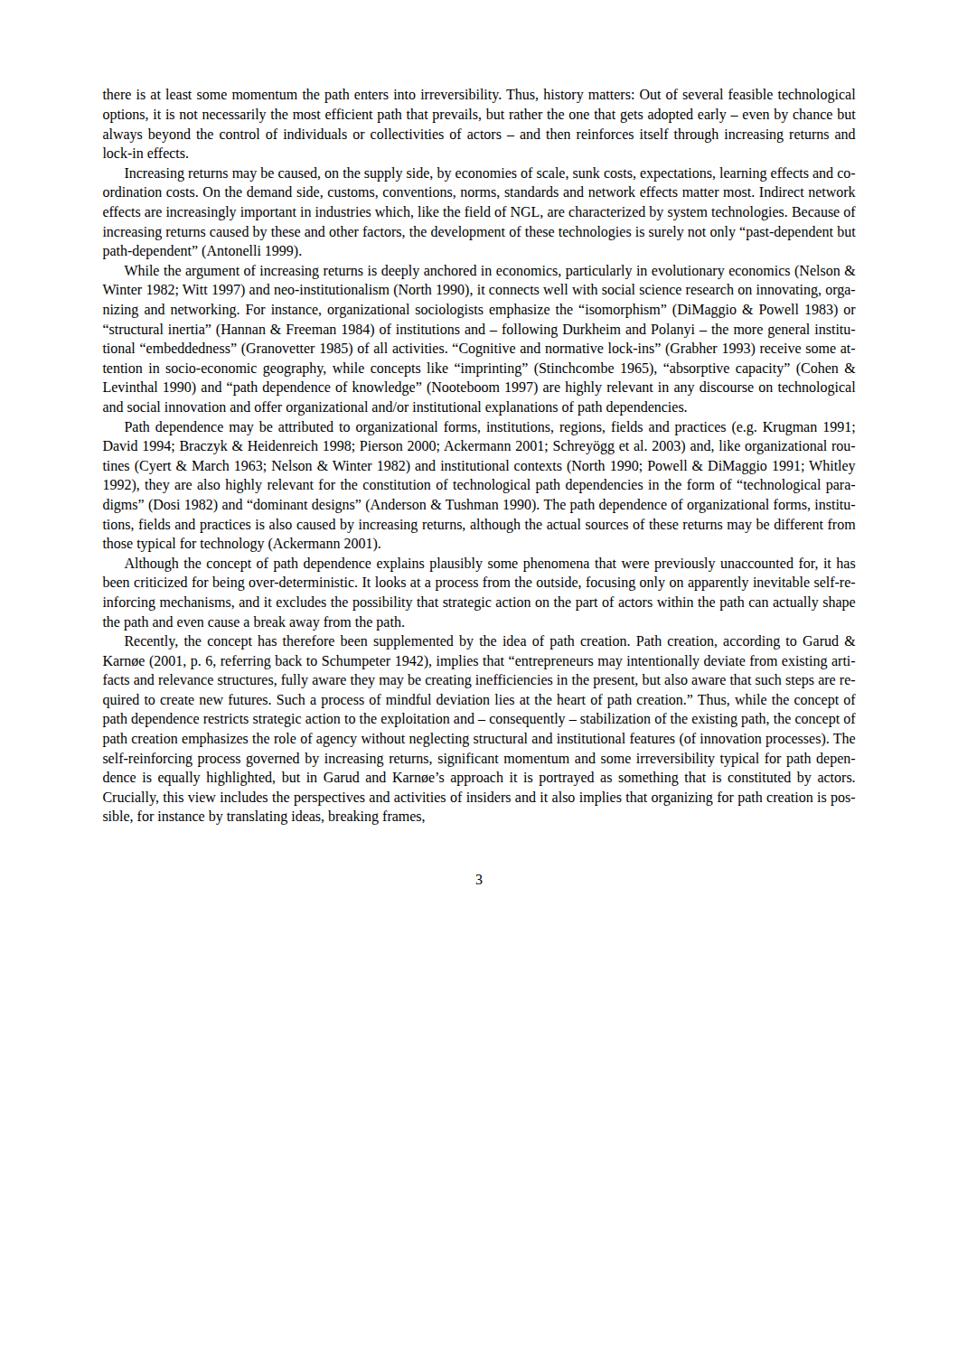there is at least some momentum the path enters into irreversibility. Thus, history matters: Out of several feasible technological options, it is not necessarily the most efficient path that prevails, but rather the one that gets adopted early – even by chance but always beyond the control of individuals or collectivities of actors – and then reinforces itself through increasing returns and lock-in effects.
Increasing returns may be caused, on the supply side, by economies of scale, sunk costs, expectations, learning effects and coordination costs. On the demand side, customs, conventions, norms, standards and network effects matter most. Indirect network effects are increasingly important in industries which, like the field of NGL, are characterized by system technologies. Because of increasing returns caused by these and other factors, the development of these technologies is surely not only “past-dependent but path-dependent” (Antonelli 1999).
While the argument of increasing returns is deeply anchored in economics, particularly in evolutionary economics (Nelson & Winter 1982; Witt 1997) and neo-institutionalism (North 1990), it connects well with social science research on innovating, organizing and networking. For instance, organizational sociologists emphasize the “isomorphism” (DiMaggio & Powell 1983) or “structural inertia” (Hannan & Freeman 1984) of institutions and – following Durkheim and Polanyi – the more general institutional “embeddedness” (Granovetter 1985) of all activities. “Cognitive and normative lock-ins” (Grabher 1993) receive some attention in socio-economic geography, while concepts like “imprinting” (Stinchcombe 1965), “absorptive capacity” (Cohen & Levinthal 1990) and “path dependence of knowledge” (Nooteboom 1997) are highly relevant in any discourse on technological and social innovation and offer organizational and/or institutional explanations of path dependencies.
Path dependence may be attributed to organizational forms, institutions, regions, fields and practices (e.g. Krugman 1991; David 1994; Braczyk & Heidenreich 1998; Pierson 2000; Ackermann 2001; Schreyögg et al. 2003) and, like organizational routines (Cyert & March 1963; Nelson & Winter 1982) and institutional contexts (North 1990; Powell & DiMaggio 1991; Whitley 1992), they are also highly relevant for the constitution of technological path dependencies in the form of “technological paradigms” (Dosi 1982) and “dominant designs” (Anderson & Tushman 1990). The path dependence of organizational forms, institutions, fields and practices is also caused by increasing returns, although the actual sources of these returns may be different from those typical for technology (Ackermann 2001).
Although the concept of path dependence explains plausibly some phenomena that were previously unaccounted for, it has been criticized for being over-deterministic. It looks at a process from the outside, focusing only on apparently inevitable self-reinforcing mechanisms, and it excludes the possibility that strategic action on the part of actors within the path can actually shape the path and even cause a break away from the path.
Recently, the concept has therefore been supplemented by the idea of path creation. Path creation, according to Garud & Karnøe (2001, p. 6, referring back to Schumpeter 1942), implies that “entrepreneurs may intentionally deviate from existing artifacts and relevance structures, fully aware they may be creating inefficiencies in the present, but also aware that such steps are required to create new futures. Such a process of mindful deviation lies at the heart of path creation.” Thus, while the concept of path dependence restricts strategic action to the exploitation and – consequently – stabilization of the existing path, the concept of path creation emphasizes the role of agency without neglecting structural and institutional features (of innovation processes). The self-reinforcing process governed by increasing returns, significant momentum and some irreversibility typical for path dependence is equally highlighted, but in Garud and Karnøe’s approach it is portrayed as something that is constituted by actors. Crucially, this view includes the perspectives and activities of insiders and it also implies that organizing for path creation is possible, for instance by translating ideas, breaking frames,
3